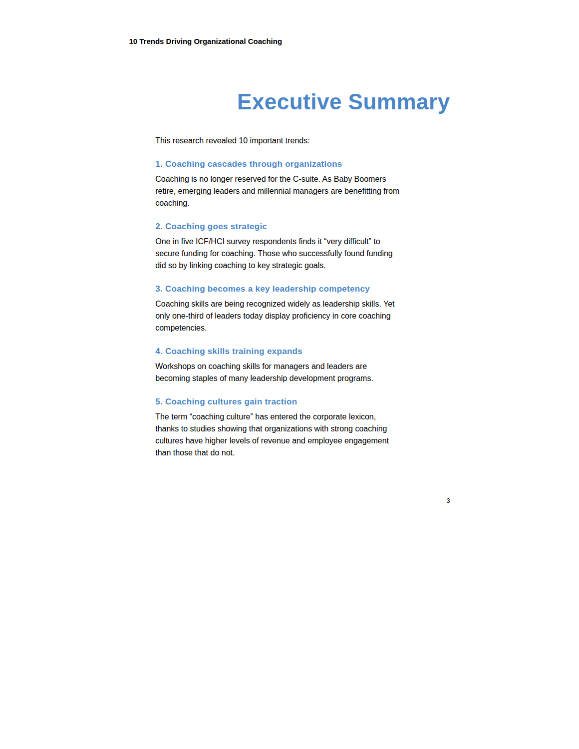10 Trends Driving Organizational Coaching
Executive Summary
This research revealed 10 important trends:
1. Coaching cascades through organizations
Coaching is no longer reserved for the C-suite. As Baby Boomers retire, emerging leaders and millennial managers are benefitting from coaching.
2. Coaching goes strategic
One in five ICF/HCI survey respondents finds it “very difficult” to secure funding for coaching. Those who successfully found funding did so by linking coaching to key strategic goals.
3. Coaching becomes a key leadership competency
Coaching skills are being recognized widely as leadership skills. Yet only one-third of leaders today display proficiency in core coaching competencies.
4. Coaching skills training expands
Workshops on coaching skills for managers and leaders are becoming staples of many leadership development programs.
5. Coaching cultures gain traction
The term “coaching culture” has entered the corporate lexicon, thanks to studies showing that organizations with strong coaching cultures have higher levels of revenue and employee engagement than those that do not.
3